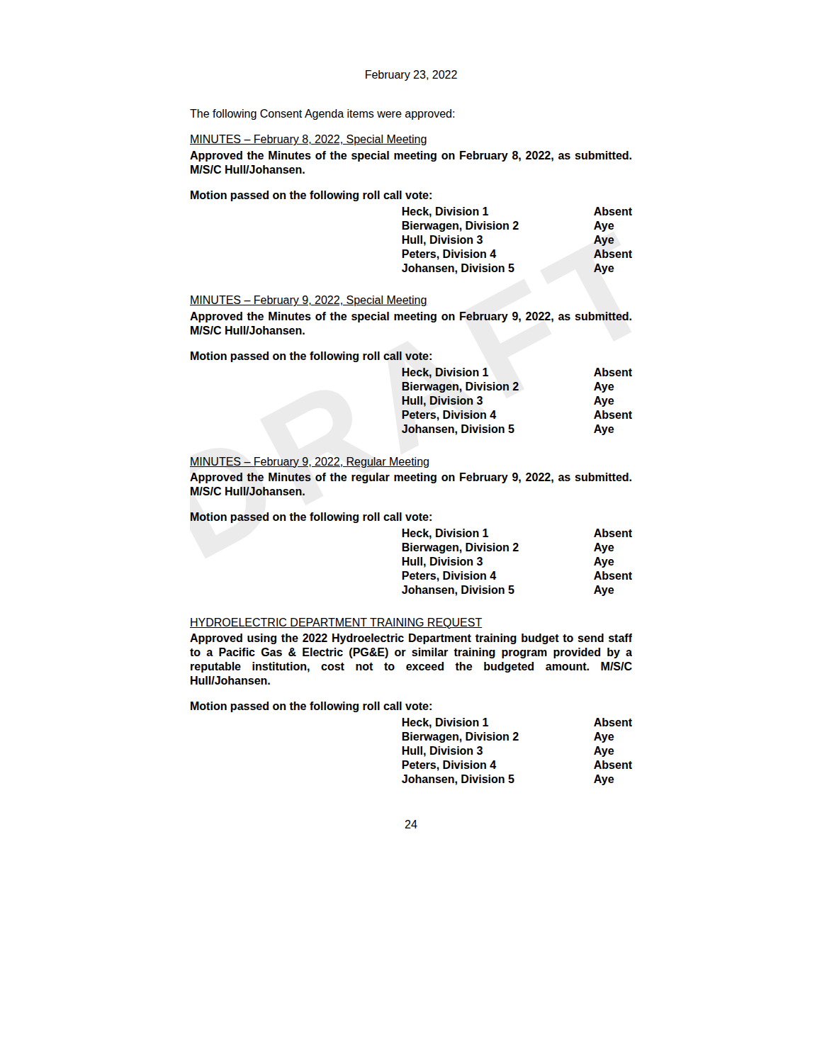DRAFT
February 23, 2022
The following Consent Agenda items were approved:
MINUTES – February 8, 2022, Special Meeting
Approved the Minutes of the special meeting on February 8, 2022, as submitted. M/S/C Hull/Johansen.
Motion passed on the following roll call vote:
| Heck, Division 1 | Absent |
| Bierwagen, Division 2 | Aye |
| Hull, Division 3 | Aye |
| Peters, Division 4 | Absent |
| Johansen, Division 5 | Aye |
MINUTES – February 9, 2022, Special Meeting
Approved the Minutes of the special meeting on February 9, 2022, as submitted. M/S/C Hull/Johansen.
Motion passed on the following roll call vote:
| Heck, Division 1 | Absent |
| Bierwagen, Division 2 | Aye |
| Hull, Division 3 | Aye |
| Peters, Division 4 | Absent |
| Johansen, Division 5 | Aye |
MINUTES – February 9, 2022, Regular Meeting
Approved the Minutes of the regular meeting on February 9, 2022, as submitted. M/S/C Hull/Johansen.
Motion passed on the following roll call vote:
| Heck, Division 1 | Absent |
| Bierwagen, Division 2 | Aye |
| Hull, Division 3 | Aye |
| Peters, Division 4 | Absent |
| Johansen, Division 5 | Aye |
HYDROELECTRIC DEPARTMENT TRAINING REQUEST
Approved using the 2022 Hydroelectric Department training budget to send staff to a Pacific Gas & Electric (PG&E) or similar training program provided by a reputable institution, cost not to exceed the budgeted amount. M/S/C Hull/Johansen.
Motion passed on the following roll call vote:
| Heck, Division 1 | Absent |
| Bierwagen, Division 2 | Aye |
| Hull, Division 3 | Aye |
| Peters, Division 4 | Absent |
| Johansen, Division 5 | Aye |
24